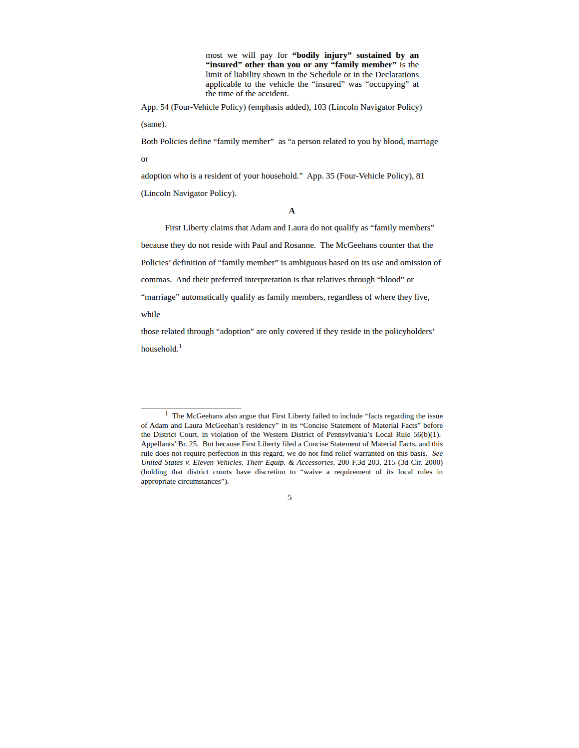most we will pay for “bodily injury” sustained by an “insured” other than you or any “family member” is the limit of liability shown in the Schedule or in the Declarations applicable to the vehicle the “insured” was “occupying” at the time of the accident.
App. 54 (Four-Vehicle Policy) (emphasis added), 103 (Lincoln Navigator Policy) (same).
Both Policies define “family member” as “a person related to you by blood, marriage or
adoption who is a resident of your household.” App. 35 (Four-Vehicle Policy), 81
(Lincoln Navigator Policy).
A
First Liberty claims that Adam and Laura do not qualify as “family members”
because they do not reside with Paul and Rosanne. The McGeehans counter that the
Policies’ definition of “family member” is ambiguous based on its use and omission of
commas. And their preferred interpretation is that relatives through “blood” or
“marriage” automatically qualify as family members, regardless of where they live, while
those related through “adoption” are only covered if they reside in the policyholders’
household.1
1 The McGeehans also argue that First Liberty failed to include “facts regarding the issue of Adam and Laura McGeehan’s residency” in its “Concise Statement of Material Facts” before the District Court, in violation of the Western District of Pennsylvania’s Local Rule 56(b)(1). Appellants’ Br. 25. But because First Liberty filed a Concise Statement of Material Facts, and this rule does not require perfection in this regard, we do not find relief warranted on this basis. See United States v. Eleven Vehicles, Their Equip. & Accessories, 200 F.3d 203, 215 (3d Cir. 2000) (holding that district courts have discretion to “waive a requirement of its local rules in appropriate circumstances”).
5